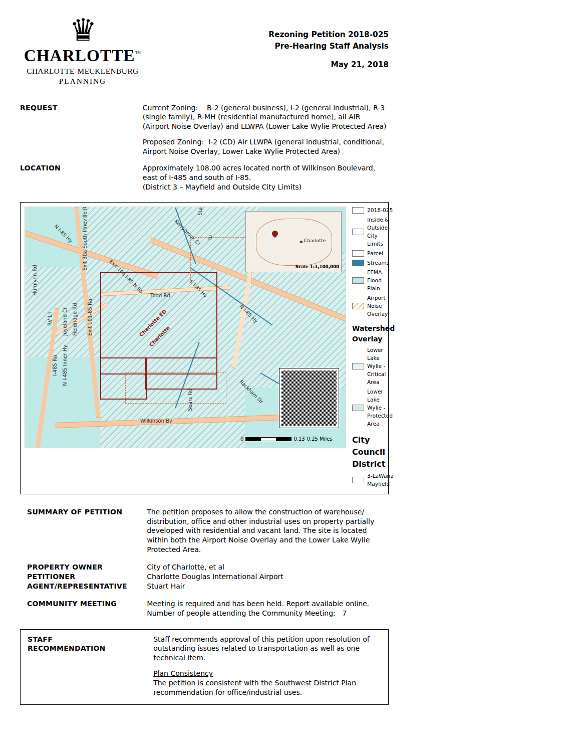♛
CHARLOTTE™
CHARLOTTE-MECKLENBURG
PLANNING
Rezoning Petition 2018-025
Pre-Hearing Staff Analysis
May 21, 2018
| REQUEST | Current Zoning: B-2 (general business), I-2 (general industrial), R-3 (single family), R-MH (residential manufactured home), all AIR (Airport Noise Overlay) and LLWPA (Lower Lake Wylie Protected Area) Proposed Zoning: I-2 (CD) Air LLWPA (general industrial, conditional, Airport Noise Overlay, Lower Lake Wylie Protected Area) |
| LOCATION | Approximately 108.00 acres located north of Wilkinson Boulevard, east of I-485 and south of I-85. (District 3 – Mayfield and Outside City Limits) |
N I-85 Hy
Kerrybrook Cr
Exit 30a South Pineville Ra
Exit 10a I-85 N Ra
Todd Rd
S I-85 Hy
N I-85 Hy
Humlynn Rd
RV Ln
Joyeland Cr
Fieldridge Rd
Exit 101-85 Ra
I-485 Ra
N I-485 Inner Hy
Charlotte ED
Charlotte
Wilkinson Bv
Sears Rd
Rackham Dr
Stann
Tu
Charlotte
Scale 1:1,100,000
0 0.13 0.25 Miles
2018-025
Inside & Outside City Limits
Parcel
Streams
FEMA Flood Plain
Airport Noise Overlay
Watershed Overlay
Lower Lake Wylie - Critical Area
Lower Lake Wylie - Protected Area
City Council District
3-LaWana Mayfield
| SUMMARY OF PETITION | The petition proposes to allow the construction of warehouse/ distribution, office and other industrial uses on property partially developed with residential and vacant land. The site is located within both the Airport Noise Overlay and the Lower Lake Wylie Protected Area. |
| PROPERTY OWNER PETITIONER AGENT/REPRESENTATIVE | City of Charlotte, et al Charlotte Douglas International Airport Stuart Hair |
| COMMUNITY MEETING | Meeting is required and has been held. Report available online. Number of people attending the Community Meeting: 7 |
| STAFF RECOMMENDATION | Staff recommends approval of this petition upon resolution of outstanding issues related to transportation as well as one technical item. Plan Consistency The petition is consistent with the Southwest District Plan recommendation for office/industrial uses. |